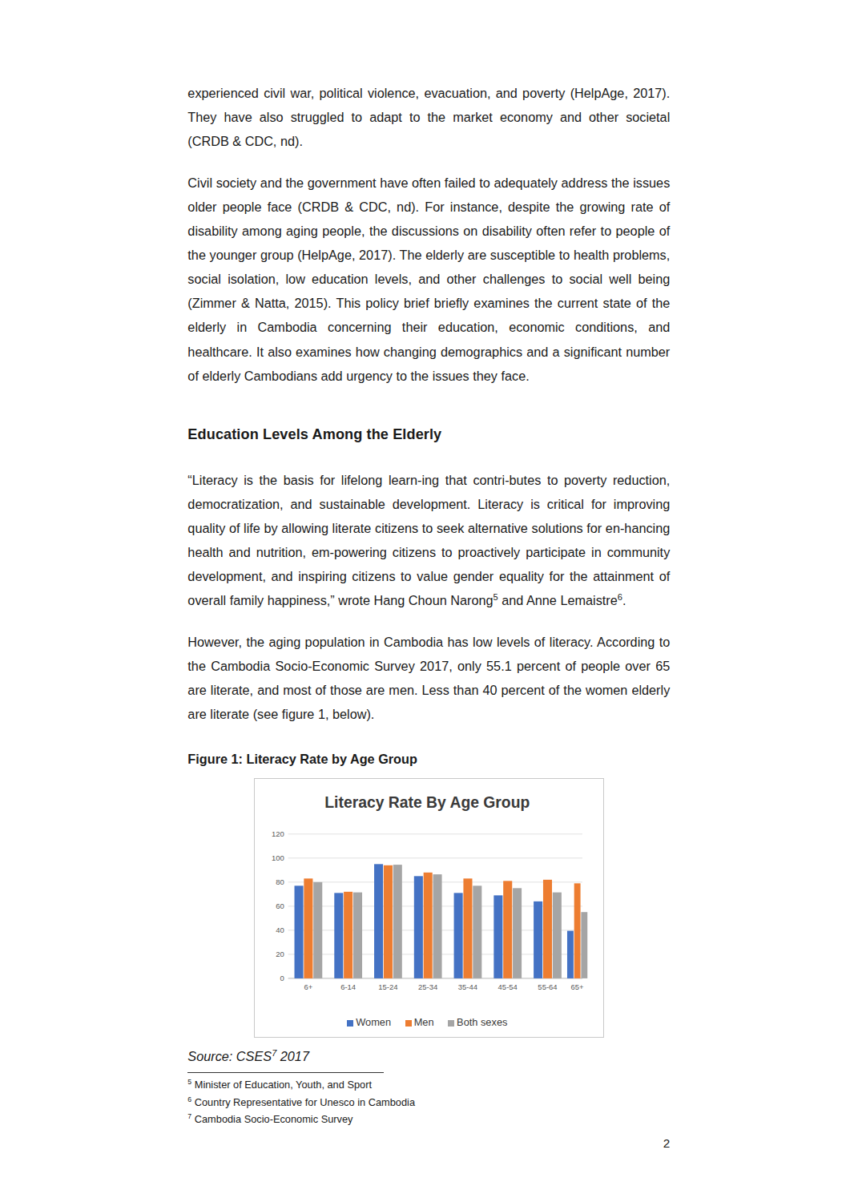experienced civil war, political violence, evacuation, and poverty (HelpAge, 2017). They have also struggled to adapt to the market economy and other societal (CRDB & CDC, nd).
Civil society and the government have often failed to adequately address the issues older people face (CRDB & CDC, nd). For instance, despite the growing rate of disability among aging people, the discussions on disability often refer to people of the younger group (HelpAge, 2017). The elderly are susceptible to health problems, social isolation, low education levels, and other challenges to social well being (Zimmer & Natta, 2015). This policy brief briefly examines the current state of the elderly in Cambodia concerning their education, economic conditions, and healthcare. It also examines how changing demographics and a significant number of elderly Cambodians add urgency to the issues they face.
Education Levels Among the Elderly
“Literacy is the basis for lifelong learn-ing that contri-butes to poverty reduction, democratization, and sustainable development. Literacy is critical for improving quality of life by allowing literate citizens to seek alternative solutions for en-hancing health and nutrition, em-powering citizens to proactively participate in community development, and inspiring citizens to value gender equality for the attainment of overall family happiness,” wrote Hang Choun Narong5 and Anne Lemaistre6.
However, the aging population in Cambodia has low levels of literacy. According to the Cambodia Socio-Economic Survey 2017, only 55.1 percent of people over 65 are literate, and most of those are men. Less than 40 percent of the women elderly are literate (see figure 1, below).
Figure 1: Literacy Rate by Age Group
Literacy Rate By Age Group
120 100 80 60 40 20 0 6+ 6-14 15-24 25-34 35-44 45-54 55-64 65+
Women Men Both sexes
Source: CSES7 2017
5 Minister of Education, Youth, and Sport
6 Country Representative for Unesco in Cambodia
7 Cambodia Socio-Economic Survey
2